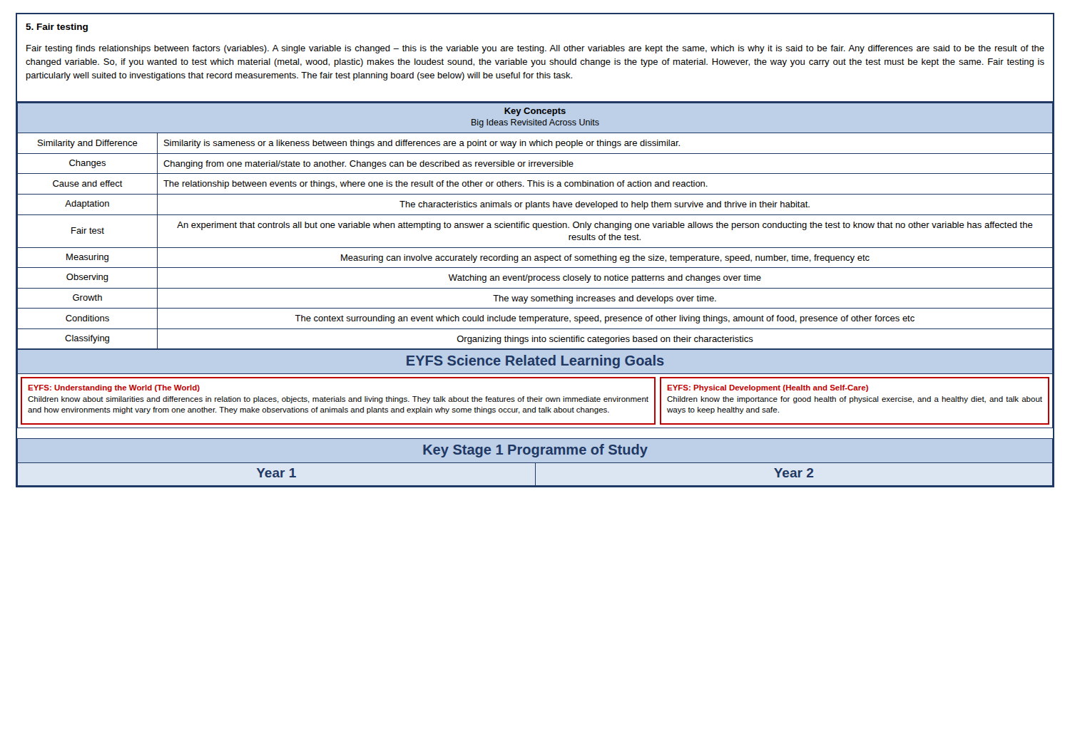5. Fair testing
Fair testing finds relationships between factors (variables). A single variable is changed – this is the variable you are testing. All other variables are kept the same, which is why it is said to be fair. Any differences are said to be the result of the changed variable. So, if you wanted to test which material (metal, wood, plastic) makes the loudest sound, the variable you should change is the type of material. However, the way you carry out the test must be kept the same. Fair testing is particularly well suited to investigations that record measurements. The fair test planning board (see below) will be useful for this task.
| Key Concepts Big Ideas Revisited Across Units |
| Similarity and Difference | Similarity is sameness or a likeness between things and differences are a point or way in which people or things are dissimilar. |
| Changes | Changing from one material/state to another. Changes can be described as reversible or irreversible |
| Cause and effect | The relationship between events or things, where one is the result of the other or others. This is a combination of action and reaction. |
| Adaptation | The characteristics animals or plants have developed to help them survive and thrive in their habitat. |
| Fair test | An experiment that controls all but one variable when attempting to answer a scientific question. Only changing one variable allows the person conducting the test to know that no other variable has affected the results of the test. |
| Measuring | Measuring can involve accurately recording an aspect of something eg the size, temperature, speed, number, time, frequency etc |
| Observing | Watching an event/process closely to notice patterns and changes over time |
| Growth | The way something increases and develops over time. |
| Conditions | The context surrounding an event which could include temperature, speed, presence of other living things, amount of food, presence of other forces etc |
| Classifying | Organizing things into scientific categories based on their characteristics |
EYFS Science Related Learning Goals
EYFS: Understanding the World (The World)
Children know about similarities and differences in relation to places, objects, materials and living things. They talk about the features of their own immediate environment and how environments might vary from one another. They make observations of animals and plants and explain why some things occur, and talk about changes.
EYFS: Physical Development (Health and Self-Care)
Children know the importance for good health of physical exercise, and a healthy diet, and talk about ways to keep healthy and safe.
Key Stage 1 Programme of Study
Year 1
Year 2